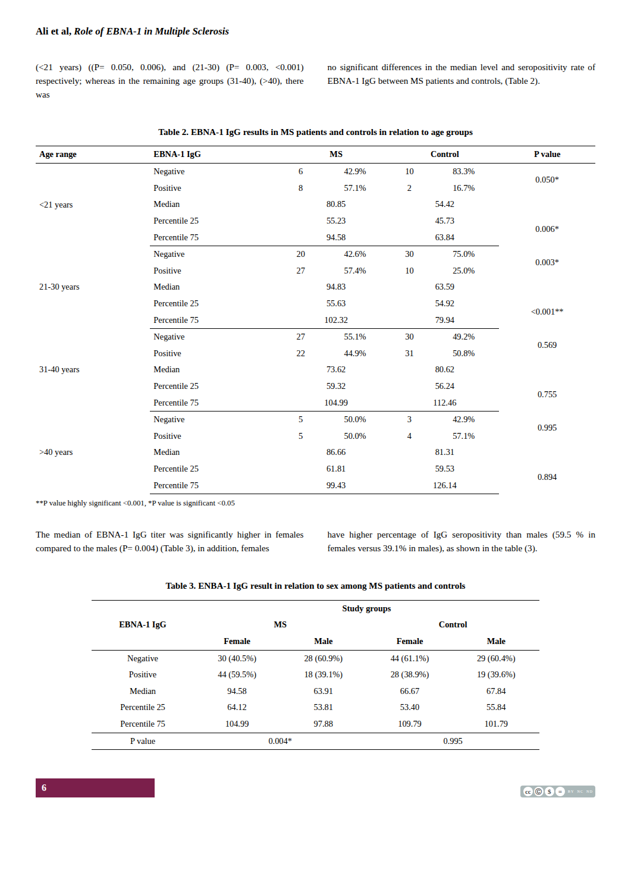Ali et al, Role of EBNA-1 in Multiple Sclerosis
(<21 years) ((P= 0.050, 0.006), and (21-30) (P= 0.003, <0.001) respectively; whereas in the remaining age groups (31-40), (>40), there was
no significant differences in the median level and seropositivity rate of EBNA-1 IgG between MS patients and controls, (Table 2).
Table 2. EBNA-1 IgG results in MS patients and controls in relation to age groups
| Age range | EBNA-1 IgG | MS | Control | P value |
| --- | --- | --- | --- | --- |
| <21 years | Negative | 6 | 42.9% | 10 | 83.3% | 0.050* |
| Positive | 8 | 57.1% | 2 | 16.7% |
| Median | 80.85 | 54.42 | |
| Percentile 25 | 55.23 | 45.73 | 0.006* |
| Percentile 75 | 94.58 | 63.84 |
| 21-30 years | Negative | 20 | 42.6% | 30 | 75.0% | 0.003* |
| Positive | 27 | 57.4% | 10 | 25.0% |
| Median | 94.83 | 63.59 | |
| Percentile 25 | 55.63 | 54.92 | <0.001** |
| Percentile 75 | 102.32 | 79.94 |
| 31-40 years | Negative | 27 | 55.1% | 30 | 49.2% | 0.569 |
| Positive | 22 | 44.9% | 31 | 50.8% |
| Median | 73.62 | 80.62 | |
| Percentile 25 | 59.32 | 56.24 | 0.755 |
| Percentile 75 | 104.99 | 112.46 |
| >40 years | Negative | 5 | 50.0% | 3 | 42.9% | 0.995 |
| Positive | 5 | 50.0% | 4 | 57.1% |
| Median | 86.66 | 81.31 | |
| Percentile 25 | 61.81 | 59.53 | 0.894 |
| Percentile 75 | 99.43 | 126.14 |
**P value highly significant <0.001, *P value is significant <0.05
The median of EBNA-1 IgG titer was significantly higher in females compared to the males (P= 0.004) (Table 3), in addition, females
have higher percentage of IgG seropositivity than males (59.5 % in females versus 39.1% in males), as shown in the table (3).
Table 3. ENBA-1 IgG result in relation to sex among MS patients and controls
| | Study groups |
| --- | --- |
| EBNA-1 IgG | MS | Control |
| | Female | Male | Female | Male |
| Negative | 30 (40.5%) | 28 (60.9%) | 44 (61.1%) | 29 (60.4%) |
| Positive | 44 (59.5%) | 18 (39.1%) | 28 (38.9%) | 19 (39.6%) |
| Median | 94.58 | 63.91 | 66.67 | 67.84 |
| Percentile 25 | 64.12 | 53.81 | 53.40 | 55.84 |
| Percentile 75 | 104.99 | 97.88 | 109.79 | 101.79 |
| P value | 0.004* | 0.995 |
6
cc Ⓒ $ = BY NC ND